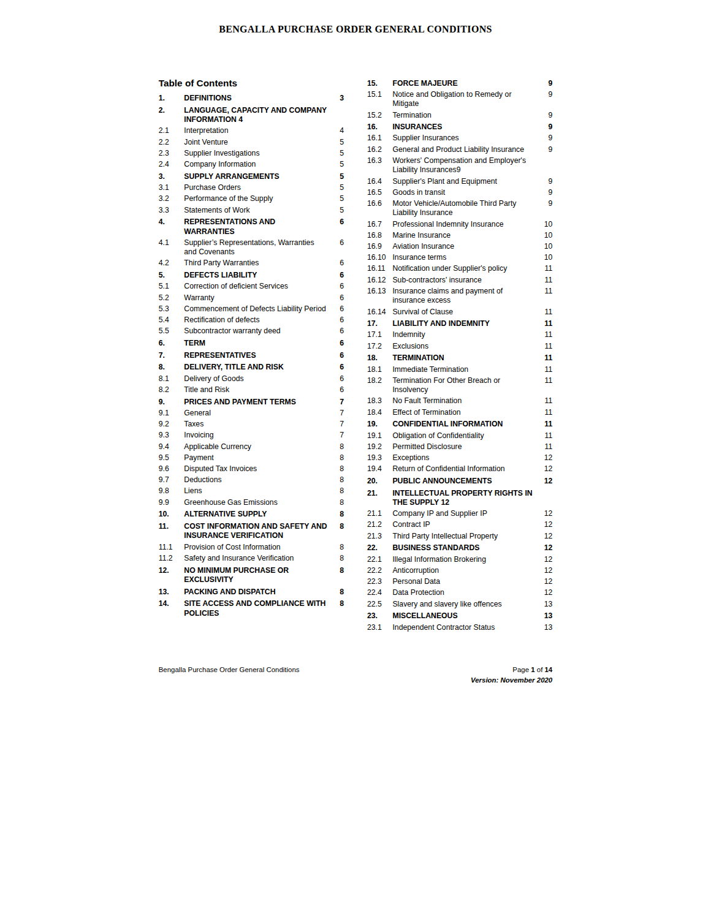Bengalla Purchase Order General Conditions
Table of Contents
| 1. | DEFINITIONS | 3 |
| 2. | LANGUAGE, CAPACITY AND COMPANY INFORMATION 4 | |
| 2.1 | Interpretation | 4 |
| 2.2 | Joint Venture | 5 |
| 2.3 | Supplier Investigations | 5 |
| 2.4 | Company Information | 5 |
| 3. | SUPPLY ARRANGEMENTS | 5 |
| 3.1 | Purchase Orders | 5 |
| 3.2 | Performance of the Supply | 5 |
| 3.3 | Statements of Work | 5 |
| 4. | REPRESENTATIONS AND WARRANTIES | 6 |
| 4.1 | Supplier’s Representations, Warranties and Covenants | 6 |
| 4.2 | Third Party Warranties | 6 |
| 5. | DEFECTS LIABILITY | 6 |
| 5.1 | Correction of deficient Services | 6 |
| 5.2 | Warranty | 6 |
| 5.3 | Commencement of Defects Liability Period | 6 |
| 5.4 | Rectification of defects | 6 |
| 5.5 | Subcontractor warranty deed | 6 |
| 6. | TERM | 6 |
| 7. | REPRESENTATIVES | 6 |
| 8. | DELIVERY, TITLE AND RISK | 6 |
| 8.1 | Delivery of Goods | 6 |
| 8.2 | Title and Risk | 6 |
| 9. | PRICES AND PAYMENT TERMS | 7 |
| 9.1 | General | 7 |
| 9.2 | Taxes | 7 |
| 9.3 | Invoicing | 7 |
| 9.4 | Applicable Currency | 8 |
| 9.5 | Payment | 8 |
| 9.6 | Disputed Tax Invoices | 8 |
| 9.7 | Deductions | 8 |
| 9.8 | Liens | 8 |
| 9.9 | Greenhouse Gas Emissions | 8 |
| 10. | ALTERNATIVE SUPPLY | 8 |
| 11. | COST INFORMATION AND SAFETY AND INSURANCE VERIFICATION | 8 |
| 11.1 | Provision of Cost Information | 8 |
| 11.2 | Safety and Insurance Verification | 8 |
| 12. | NO MINIMUM PURCHASE OR EXCLUSIVITY | 8 |
| 13. | PACKING AND DISPATCH | 8 |
| 14. | SITE ACCESS AND COMPLIANCE WITH POLICIES | 8 |
| 15. | FORCE MAJEURE | 9 |
| 15.1 | Notice and Obligation to Remedy or Mitigate | 9 |
| 15.2 | Termination | 9 |
| 16. | INSURANCES | 9 |
| 16.1 | Supplier Insurances | 9 |
| 16.2 | General and Product Liability Insurance | 9 |
| 16.3 | Workers' Compensation and Employer's Liability Insurances9 | |
| 16.4 | Supplier's Plant and Equipment | 9 |
| 16.5 | Goods in transit | 9 |
| 16.6 | Motor Vehicle/Automobile Third Party Liability Insurance | 9 |
| 16.7 | Professional Indemnity Insurance | 10 |
| 16.8 | Marine Insurance | 10 |
| 16.9 | Aviation Insurance | 10 |
| 16.10 | Insurance terms | 10 |
| 16.11 | Notification under Supplier's policy | 11 |
| 16.12 | Sub-contractors' insurance | 11 |
| 16.13 | Insurance claims and payment of insurance excess | 11 |
| 16.14 | Survival of Clause | 11 |
| 17. | LIABILITY AND INDEMNITY | 11 |
| 17.1 | Indemnity | 11 |
| 17.2 | Exclusions | 11 |
| 18. | TERMINATION | 11 |
| 18.1 | Immediate Termination | 11 |
| 18.2 | Termination For Other Breach or Insolvency | 11 |
| 18.3 | No Fault Termination | 11 |
| 18.4 | Effect of Termination | 11 |
| 19. | CONFIDENTIAL INFORMATION | 11 |
| 19.1 | Obligation of Confidentiality | 11 |
| 19.2 | Permitted Disclosure | 11 |
| 19.3 | Exceptions | 12 |
| 19.4 | Return of Confidential Information | 12 |
| 20. | PUBLIC ANNOUNCEMENTS | 12 |
| 21. | INTELLECTUAL PROPERTY RIGHTS IN THE SUPPLY 12 | |
| 21.1 | Company IP and Supplier IP | 12 |
| 21.2 | Contract IP | 12 |
| 21.3 | Third Party Intellectual Property | 12 |
| 22. | BUSINESS STANDARDS | 12 |
| 22.1 | Illegal Information Brokering | 12 |
| 22.2 | Anticorruption | 12 |
| 22.3 | Personal Data | 12 |
| 22.4 | Data Protection | 12 |
| 22.5 | Slavery and slavery like offences | 13 |
| 23. | MISCELLANEOUS | 13 |
| 23.1 | Independent Contractor Status | 13 |
Bengalla Purchase Order General Conditions
Page 1 of 14
Version: November 2020